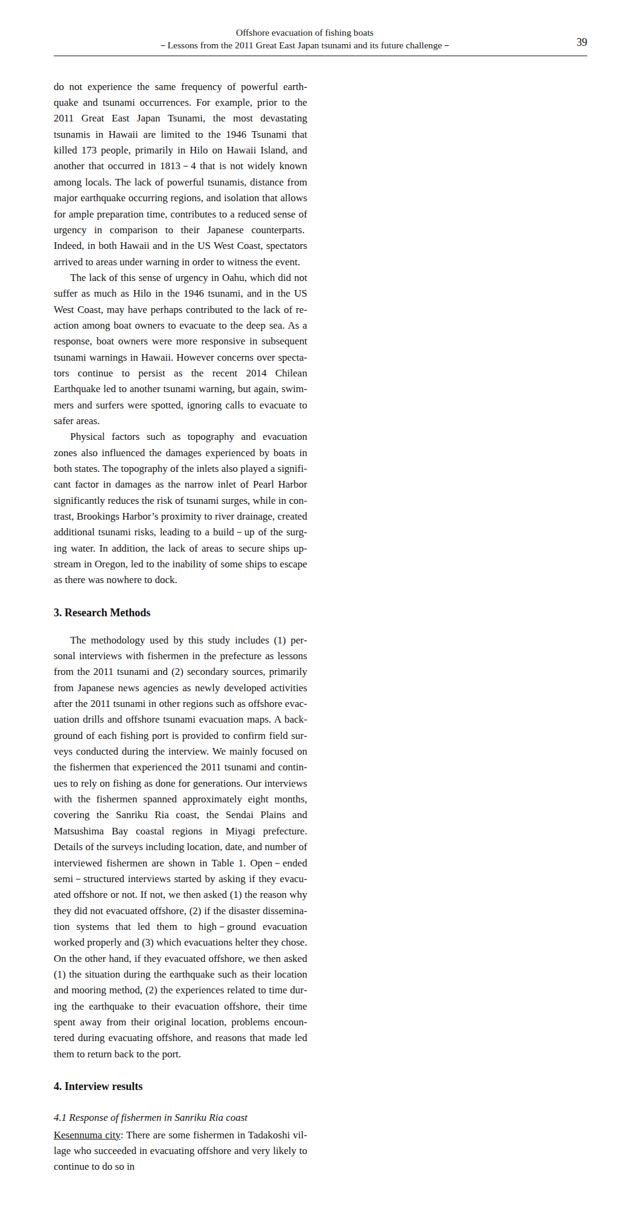Offshore evacuation of fishing boats －Lessons from the 2011 Great East Japan tsunami and its future challenge－
39
do not experience the same frequency of powerful earthquake and tsunami occurrences. For example, prior to the 2011 Great East Japan Tsunami, the most devastating tsunamis in Hawaii are limited to the 1946 Tsunami that killed 173 people, primarily in Hilo on Hawaii Island, and another that occurred in 1813－4 that is not widely known among locals. The lack of powerful tsunamis, distance from major earthquake occurring regions, and isolation that allows for ample preparation time, contributes to a reduced sense of urgency in comparison to their Japanese counterparts. Indeed, in both Hawaii and in the US West Coast, spectators arrived to areas under warning in order to witness the event.
The lack of this sense of urgency in Oahu, which did not suffer as much as Hilo in the 1946 tsunami, and in the US West Coast, may have perhaps contributed to the lack of reaction among boat owners to evacuate to the deep sea. As a response, boat owners were more responsive in subsequent tsunami warnings in Hawaii. However concerns over spectators continue to persist as the recent 2014 Chilean Earthquake led to another tsunami warning, but again, swimmers and surfers were spotted, ignoring calls to evacuate to safer areas.
Physical factors such as topography and evacuation zones also influenced the damages experienced by boats in both states. The topography of the inlets also played a significant factor in damages as the narrow inlet of Pearl Harbor significantly reduces the risk of tsunami surges, while in contrast, Brookings Harbor’s proximity to river drainage, created additional tsunami risks, leading to a build－up of the surging water. In addition, the lack of areas to secure ships upstream in Oregon, led to the inability of some ships to escape as there was nowhere to dock.
3. Research Methods
The methodology used by this study includes (1) personal interviews with fishermen in the prefecture as lessons from the 2011 tsunami and (2) secondary sources, primarily from Japanese news agencies as newly developed activities after the 2011 tsunami in other regions such as offshore evacuation drills and offshore tsunami evacuation maps. A background of each fishing port is provided to confirm field surveys conducted during the interview. We mainly focused on the fishermen that experienced the 2011 tsunami and continues to rely on fishing as done for generations. Our interviews with the fishermen spanned approximately eight months, covering the Sanriku Ria coast, the Sendai Plains and Matsushima Bay coastal regions in Miyagi prefecture. Details of the surveys including location, date, and number of interviewed fishermen are shown in Table 1. Open－ended semi－structured interviews started by asking if they evacuated offshore or not. If not, we then asked (1) the reason why they did not evacuated offshore, (2) if the disaster dissemination systems that led them to high－ground evacuation worked properly and (3) which evacuations helter they chose. On the other hand, if they evacuated offshore, we then asked (1) the situation during the earthquake such as their location and mooring method, (2) the experiences related to time during the earthquake to their evacuation offshore, their time spent away from their original location, problems encountered during evacuating offshore, and reasons that made led them to return back to the port.
4. Interview results
4.1 Response of fishermen in Sanriku Ria coast
Kesennuma city: There are some fishermen in Tadakoshi village who succeeded in evacuating offshore and very likely to continue to do so in